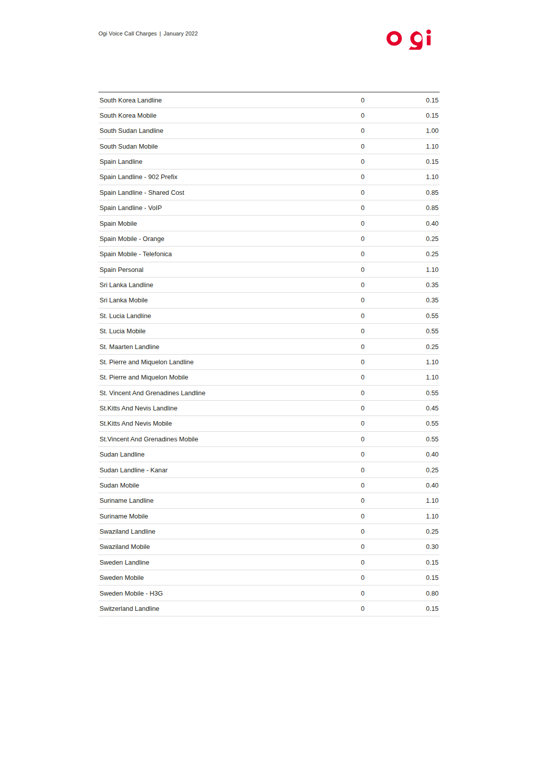Ogi Voice Call Charges | January 2022
| South Korea Landline | 0 | 0.15 |
| South Korea Mobile | 0 | 0.15 |
| South Sudan Landline | 0 | 1.00 |
| South Sudan Mobile | 0 | 1.10 |
| Spain Landline | 0 | 0.15 |
| Spain Landline - 902 Prefix | 0 | 1.10 |
| Spain Landline - Shared Cost | 0 | 0.85 |
| Spain Landline - VoIP | 0 | 0.85 |
| Spain Mobile | 0 | 0.40 |
| Spain Mobile - Orange | 0 | 0.25 |
| Spain Mobile - Telefonica | 0 | 0.25 |
| Spain Personal | 0 | 1.10 |
| Sri Lanka Landline | 0 | 0.35 |
| Sri Lanka Mobile | 0 | 0.35 |
| St. Lucia Landline | 0 | 0.55 |
| St. Lucia Mobile | 0 | 0.55 |
| St. Maarten Landline | 0 | 0.25 |
| St. Pierre and Miquelon Landline | 0 | 1.10 |
| St. Pierre and Miquelon Mobile | 0 | 1.10 |
| St. Vincent And Grenadines Landline | 0 | 0.55 |
| St.Kitts And Nevis Landline | 0 | 0.45 |
| St.Kitts And Nevis Mobile | 0 | 0.55 |
| St.Vincent And Grenadines Mobile | 0 | 0.55 |
| Sudan Landline | 0 | 0.40 |
| Sudan Landline - Kanar | 0 | 0.25 |
| Sudan Mobile | 0 | 0.40 |
| Suriname Landline | 0 | 1.10 |
| Suriname Mobile | 0 | 1.10 |
| Swaziland Landline | 0 | 0.25 |
| Swaziland Mobile | 0 | 0.30 |
| Sweden Landline | 0 | 0.15 |
| Sweden Mobile | 0 | 0.15 |
| Sweden Mobile - H3G | 0 | 0.80 |
| Switzerland Landline | 0 | 0.15 |